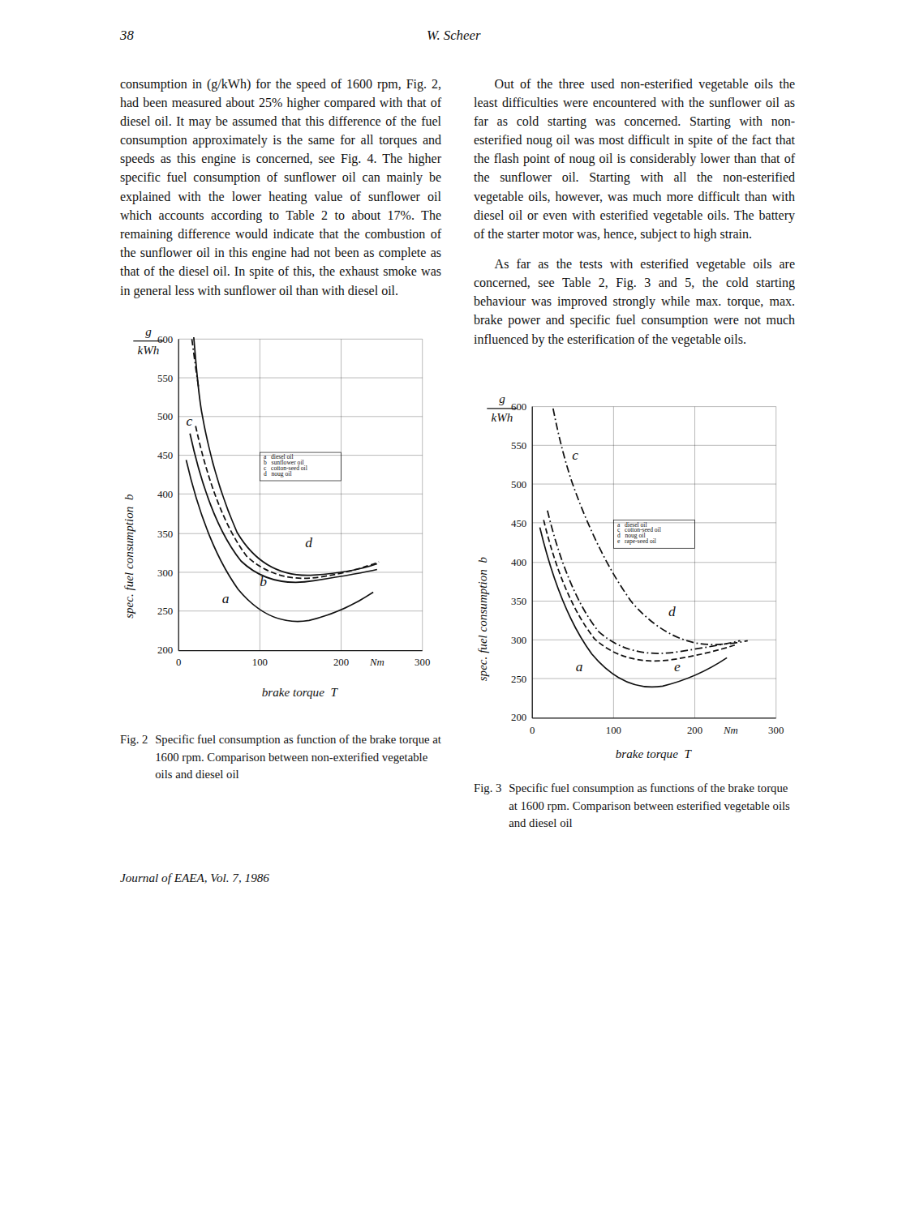38
W. Scheer
consumption in (g/kWh) for the speed of 1600 rpm, Fig. 2, had been measured about 25% higher compared with that of diesel oil. It may be assumed that this difference of the fuel consumption approximately is the same for all torques and speeds as this engine is concerned, see Fig. 4. The higher specific fuel consumption of sunflower oil can mainly be explained with the lower heating value of sunflower oil which accounts according to Table 2 to about 17%. The remaining difference would indicate that the combustion of the sunflower oil in this engine had not been as complete as that of the diesel oil. In spite of this, the exhaust smoke was in general less with sunflower oil than with diesel oil.
600 550 500 450 400 350 300 250 200 0 100 200 300 Nm g kWh spec. fuel consumption b brake torque T c d b a a diesel oil b sunflower oil c cotton-seed oil d noug oil
Fig. 2 Specific fuel consumption as function of the brake torque at 1600 rpm. Comparison between non-exterified vegetable oils and diesel oil
Out of the three used non-esterified vegetable oils the least difficulties were encountered with the sunflower oil as far as cold starting was concerned. Starting with non-esterified noug oil was most difficult in spite of the fact that the flash point of noug oil is considerably lower than that of the sunflower oil. Starting with all the non-esterified vegetable oils, however, was much more difficult than with diesel oil or even with esterified vegetable oils. The battery of the starter motor was, hence, subject to high strain.
As far as the tests with esterified vegetable oils are concerned, see Table 2, Fig. 3 and 5, the cold starting behaviour was improved strongly while max. torque, max. brake power and specific fuel consumption were not much influenced by the esterification of the vegetable oils.
600 550 500 450 400 350 300 250 200 0 100 200 300 Nm g kWh spec. fuel consumption b brake torque T c d a e a diesel oil c cotton-seed oil d noug oil e rape-seed oil
Fig. 3 Specific fuel consumption as functions of the brake torque at 1600 rpm. Comparison between esterified vegetable oils and diesel oil
Journal of EAEA, Vol. 7, 1986